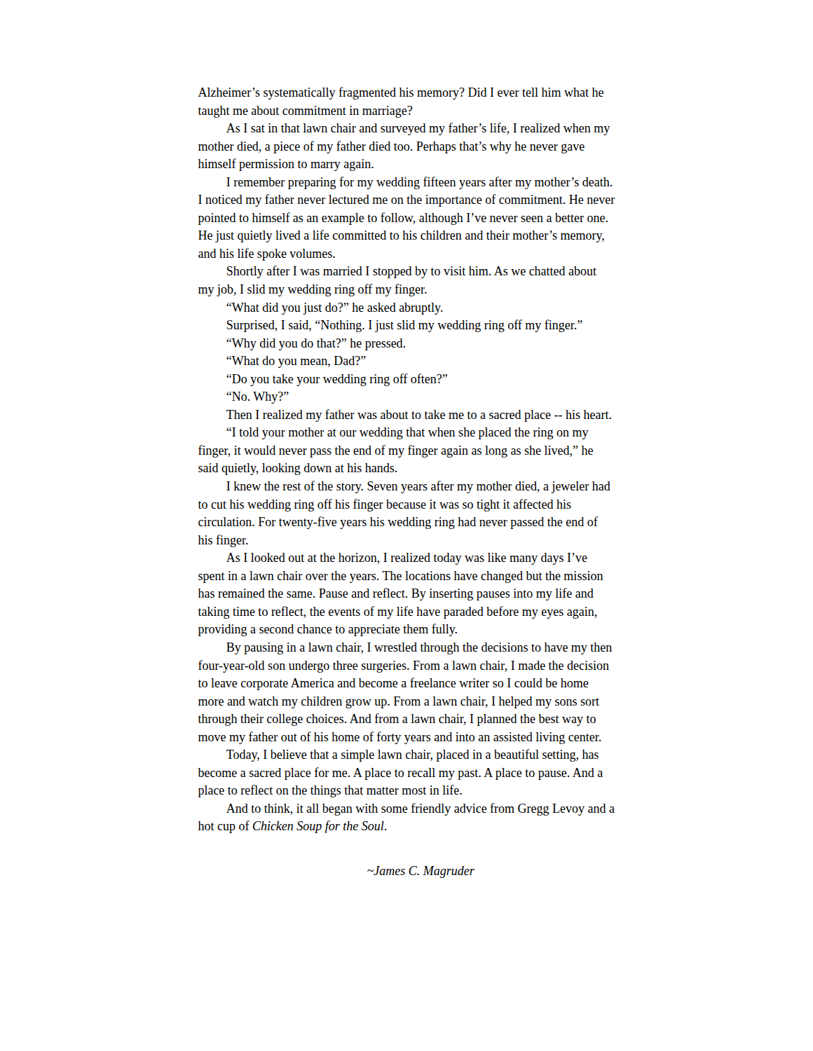Alzheimer’s systematically fragmented his memory? Did I ever tell him what he taught me about commitment in marriage?
As I sat in that lawn chair and surveyed my father’s life, I realized when my mother died, a piece of my father died too. Perhaps that’s why he never gave himself permission to marry again.
I remember preparing for my wedding fifteen years after my mother’s death. I noticed my father never lectured me on the importance of commitment. He never pointed to himself as an example to follow, although I’ve never seen a better one. He just quietly lived a life committed to his children and their mother’s memory, and his life spoke volumes.
Shortly after I was married I stopped by to visit him. As we chatted about my job, I slid my wedding ring off my finger.
“What did you just do?” he asked abruptly.
Surprised, I said, “Nothing. I just slid my wedding ring off my finger.”
“Why did you do that?” he pressed.
“What do you mean, Dad?”
“Do you take your wedding ring off often?”
“No. Why?”
Then I realized my father was about to take me to a sacred place -- his heart.
“I told your mother at our wedding that when she placed the ring on my finger, it would never pass the end of my finger again as long as she lived,” he said quietly, looking down at his hands.
I knew the rest of the story. Seven years after my mother died, a jeweler had to cut his wedding ring off his finger because it was so tight it affected his circulation. For twenty-five years his wedding ring had never passed the end of his finger.
As I looked out at the horizon, I realized today was like many days I’ve spent in a lawn chair over the years. The locations have changed but the mission has remained the same. Pause and reflect. By inserting pauses into my life and taking time to reflect, the events of my life have paraded before my eyes again, providing a second chance to appreciate them fully.
By pausing in a lawn chair, I wrestled through the decisions to have my then four-year-old son undergo three surgeries. From a lawn chair, I made the decision to leave corporate America and become a freelance writer so I could be home more and watch my children grow up. From a lawn chair, I helped my sons sort through their college choices. And from a lawn chair, I planned the best way to move my father out of his home of forty years and into an assisted living center.
Today, I believe that a simple lawn chair, placed in a beautiful setting, has become a sacred place for me. A place to recall my past. A place to pause. And a place to reflect on the things that matter most in life.
And to think, it all began with some friendly advice from Gregg Levoy and a hot cup of Chicken Soup for the Soul.
~James C. Magruder